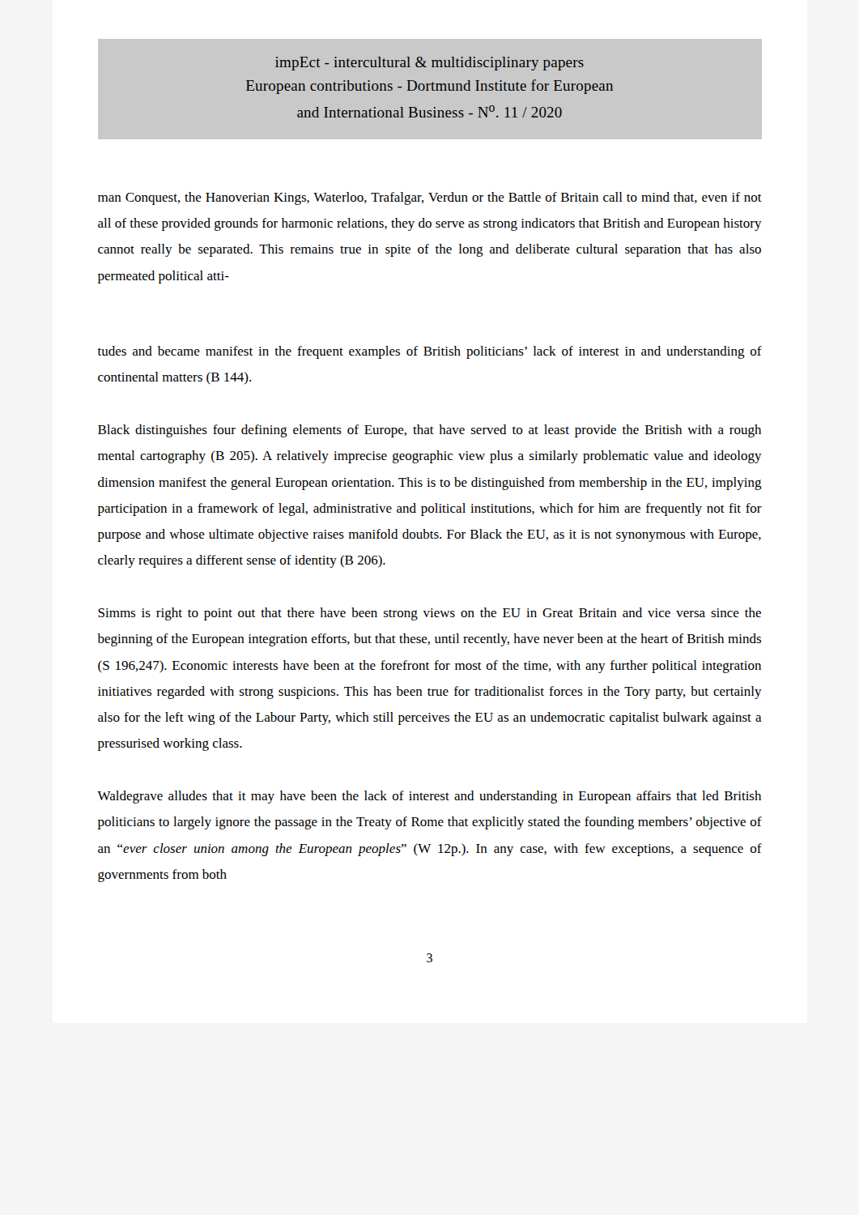impEct - intercultural & multidisciplinary papers
European contributions - Dortmund Institute for European
and International Business - No. 11 / 2020
man Conquest, the Hanoverian Kings, Waterloo, Trafalgar, Verdun or the Battle of Britain call to mind that, even if not all of these provided grounds for harmonic relations, they do serve as strong indicators that British and European history cannot really be separated. This remains true in spite of the long and deliberate cultural separation that has also permeated political atti-
tudes and became manifest in the frequent examples of British politicians’ lack of interest in and understanding of continental matters (B 144).
Black distinguishes four defining elements of Europe, that have served to at least provide the British with a rough mental cartography (B 205). A relatively imprecise geographic view plus a similarly problematic value and ideology dimension manifest the general European orientation. This is to be distinguished from membership in the EU, implying participation in a framework of legal, administrative and political institutions, which for him are frequently not fit for purpose and whose ultimate objective raises manifold doubts. For Black the EU, as it is not synonymous with Europe, clearly requires a different sense of identity (B 206).
Simms is right to point out that there have been strong views on the EU in Great Britain and vice versa since the beginning of the European integration efforts, but that these, until recently, have never been at the heart of British minds (S 196,247). Economic interests have been at the forefront for most of the time, with any further political integration initiatives regarded with strong suspicions. This has been true for traditionalist forces in the Tory party, but certainly also for the left wing of the Labour Party, which still perceives the EU as an undemocratic capitalist bulwark against a pressurised working class.
Waldegrave alludes that it may have been the lack of interest and understanding in European affairs that led British politicians to largely ignore the passage in the Treaty of Rome that explicitly stated the founding members’ objective of an “ever closer union among the European peoples” (W 12p.). In any case, with few exceptions, a sequence of governments from both
3